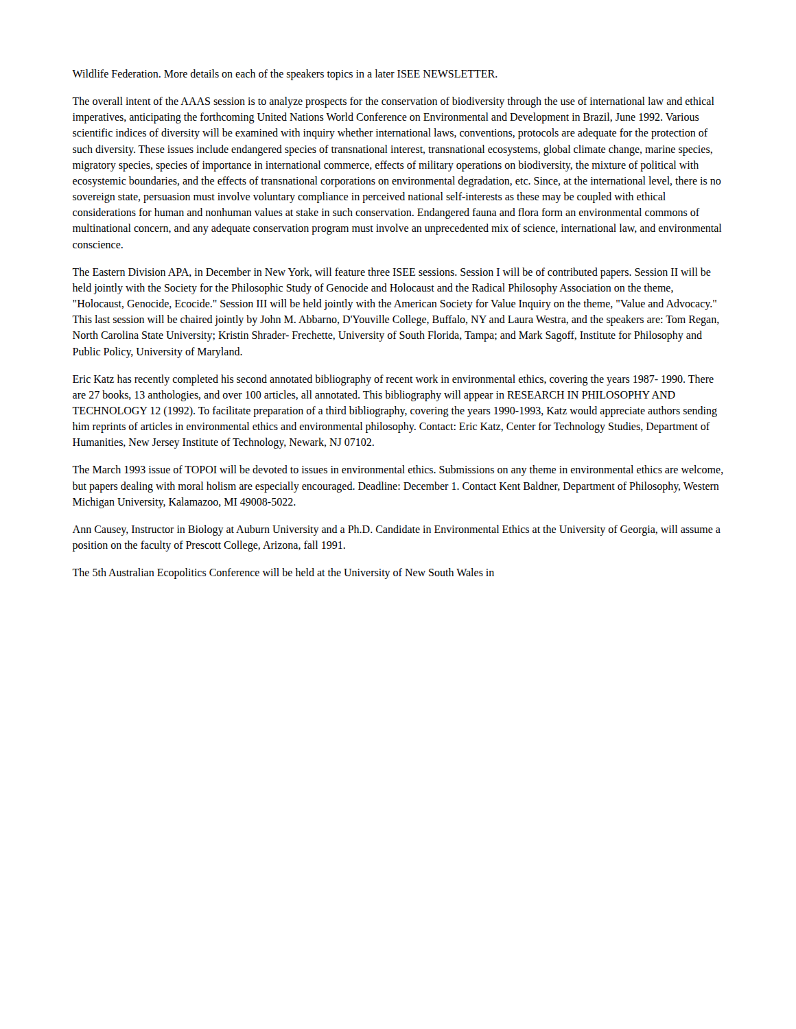Wildlife Federation. More details on each of the speakers topics in a later ISEE NEWSLETTER.
The overall intent of the AAAS session is to analyze prospects for the conservation of biodiversity through the use of international law and ethical imperatives, anticipating the forthcoming United Nations World Conference on Environmental and Development in Brazil, June 1992. Various scientific indices of diversity will be examined with inquiry whether international laws, conventions, protocols are adequate for the protection of such diversity. These issues include endangered species of transnational interest, transnational ecosystems, global climate change, marine species, migratory species, species of importance in international commerce, effects of military operations on biodiversity, the mixture of political with ecosystemic boundaries, and the effects of transnational corporations on environmental degradation, etc. Since, at the international level, there is no sovereign state, persuasion must involve voluntary compliance in perceived national self-interests as these may be coupled with ethical considerations for human and nonhuman values at stake in such conservation. Endangered fauna and flora form an environmental commons of multinational concern, and any adequate conservation program must involve an unprecedented mix of science, international law, and environmental conscience.
The Eastern Division APA, in December in New York, will feature three ISEE sessions. Session I will be of contributed papers. Session II will be held jointly with the Society for the Philosophic Study of Genocide and Holocaust and the Radical Philosophy Association on the theme, "Holocaust, Genocide, Ecocide." Session III will be held jointly with the American Society for Value Inquiry on the theme, "Value and Advocacy."
This last session will be chaired jointly by John M. Abbarno, D'Youville College, Buffalo, NY and Laura Westra, and the speakers are: Tom Regan, North Carolina State University; Kristin Shrader- Frechette, University of South Florida, Tampa; and Mark Sagoff, Institute for Philosophy and Public Policy, University of Maryland.
Eric Katz has recently completed his second annotated bibliography of recent work in environmental ethics, covering the years 1987- 1990. There are 27 books, 13 anthologies, and over 100 articles, all annotated. This bibliography will appear in RESEARCH IN PHILOSOPHY AND TECHNOLOGY 12 (1992). To facilitate preparation of a third bibliography, covering the years 1990-1993, Katz would appreciate authors sending him reprints of articles in environmental ethics and environmental philosophy. Contact: Eric Katz, Center for Technology Studies, Department of Humanities, New Jersey Institute of Technology, Newark, NJ 07102.
The March 1993 issue of TOPOI will be devoted to issues in environmental ethics. Submissions on any theme in environmental ethics are welcome, but papers dealing with moral holism are especially encouraged. Deadline: December 1. Contact Kent Baldner, Department of Philosophy, Western Michigan University, Kalamazoo, MI 49008-5022.
Ann Causey, Instructor in Biology at Auburn University and a Ph.D. Candidate in Environmental Ethics at the University of Georgia, will assume a position on the faculty of Prescott College, Arizona, fall 1991.
The 5th Australian Ecopolitics Conference will be held at the University of New South Wales in